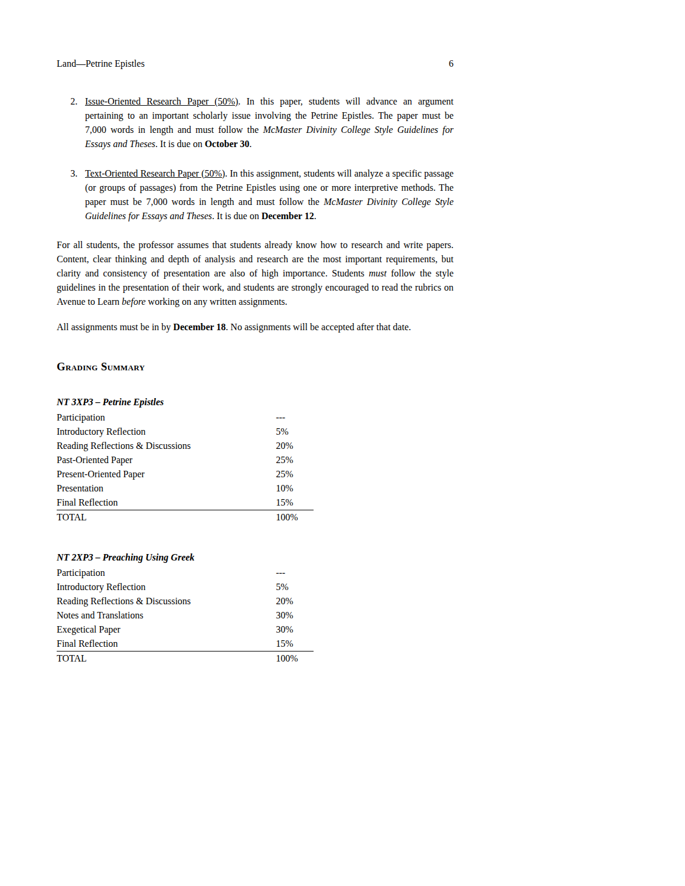Land—Petrine Epistles 6
2. Issue-Oriented Research Paper (50%). In this paper, students will advance an argument pertaining to an important scholarly issue involving the Petrine Epistles. The paper must be 7,000 words in length and must follow the McMaster Divinity College Style Guidelines for Essays and Theses. It is due on October 30.
3. Text-Oriented Research Paper (50%). In this assignment, students will analyze a specific passage (or groups of passages) from the Petrine Epistles using one or more interpretive methods. The paper must be 7,000 words in length and must follow the McMaster Divinity College Style Guidelines for Essays and Theses. It is due on December 12.
For all students, the professor assumes that students already know how to research and write papers. Content, clear thinking and depth of analysis and research are the most important requirements, but clarity and consistency of presentation are also of high importance. Students must follow the style guidelines in the presentation of their work, and students are strongly encouraged to read the rubrics on Avenue to Learn before working on any written assignments.
All assignments must be in by December 18. No assignments will be accepted after that date.
Grading Summary
NT 3XP3 – Petrine Epistles
| Participation | --- |
| Introductory Reflection | 5% |
| Reading Reflections & Discussions | 20% |
| Past-Oriented Paper | 25% |
| Present-Oriented Paper | 25% |
| Presentation | 10% |
| Final Reflection | 15% |
| TOTAL | 100% |
NT 2XP3 – Preaching Using Greek
| Participation | --- |
| Introductory Reflection | 5% |
| Reading Reflections & Discussions | 20% |
| Notes and Translations | 30% |
| Exegetical Paper | 30% |
| Final Reflection | 15% |
| TOTAL | 100% |